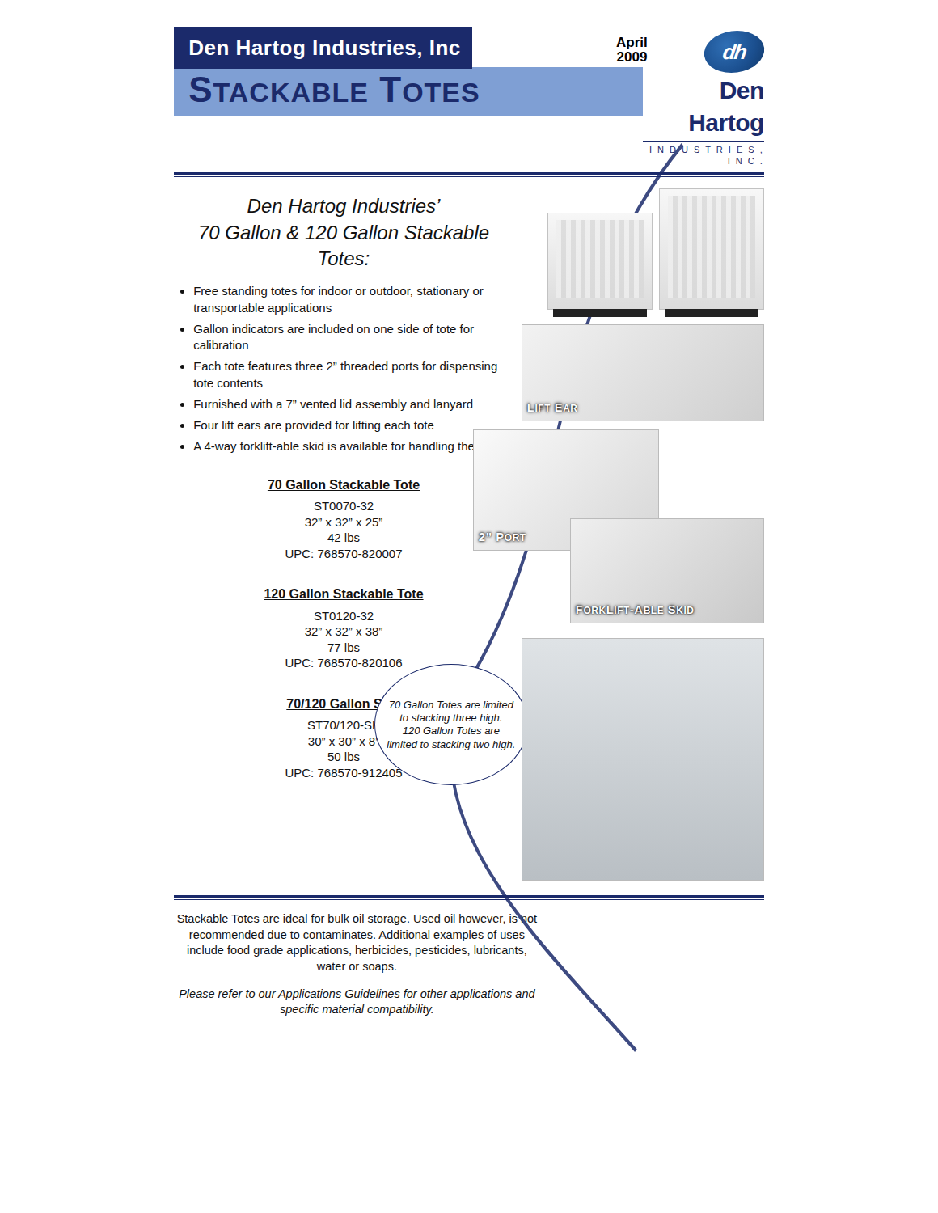Den Hartog Industries, Inc
April
2009
STACKABLE TOTES
dh
Den Hartog
I N D U S T R I E S , I N C .
Den Hartog Industries’
70 Gallon & 120 Gallon Stackable Totes:
Free standing totes for indoor or outdoor, stationary or transportable applications
Gallon indicators are included on one side of tote for calibration
Each tote features three 2” threaded ports for dispensing tote contents
Furnished with a 7” vented lid assembly and lanyard
Four lift ears are provided for lifting each tote
A 4-way forklift-able skid is available for handling the totes
70 Gallon Stackable Tote
ST0070-32
32” x 32” x 25”
42 lbs
UPC: 768570-820007
120 Gallon Stackable Tote
ST0120-32
32” x 32” x 38”
77 lbs
UPC: 768570-820106
70/120 Gallon Skid
ST70/120-SK
30” x 30” x 8”
50 lbs
UPC: 768570-912405
70 Gallon Totes are limited to stacking three high.
120 Gallon Totes are limited to stacking two high.
LIFT EAR
2” PORT
FORKLIFT-ABLE SKID
Stackable Totes are ideal for bulk oil storage. Used oil however, is not recommended due to contaminates. Additional examples of uses include food grade applications, herbicides, pesticides, lubricants, water or soaps.
Please refer to our Applications Guidelines for other applications and specific material compatibility.